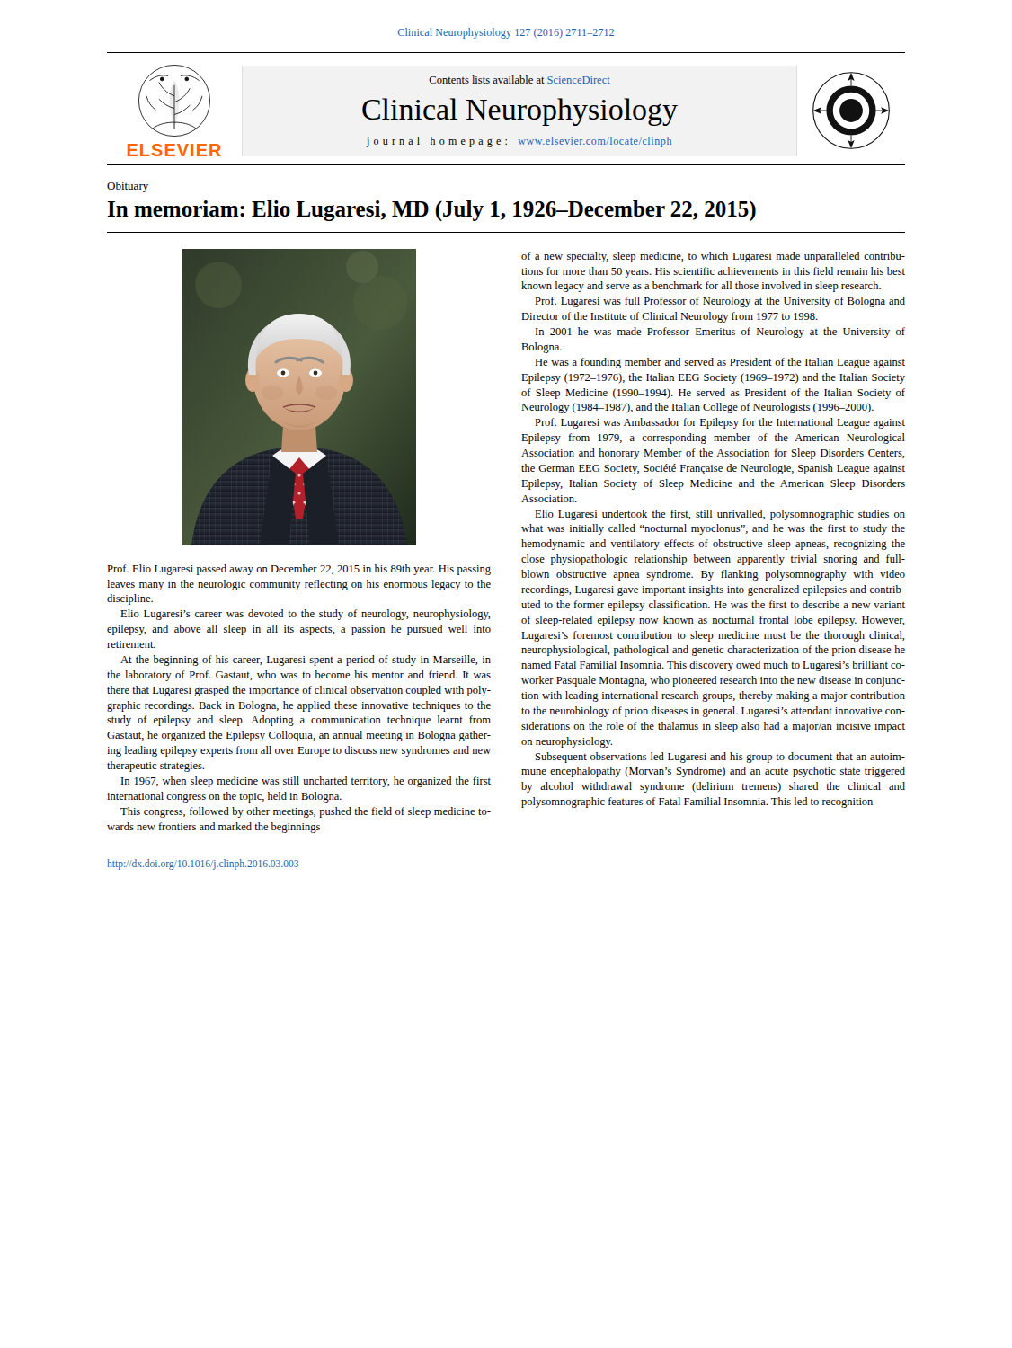Clinical Neurophysiology 127 (2016) 2711–2712
ELSEVIER
Contents lists available at ScienceDirect
Clinical Neurophysiology
j o u r n a l h o m e p a g e : www.elsevier.com/locate/clinph
Obituary
In memoriam: Elio Lugaresi, MD (July 1, 1926–December 22, 2015)
Prof. Elio Lugaresi passed away on December 22, 2015 in his 89th year. His passing leaves many in the neurologic community reflecting on his enormous legacy to the discipline.
Elio Lugaresi’s career was devoted to the study of neurology, neurophysiology, epilepsy, and above all sleep in all its aspects, a passion he pursued well into retirement.
At the beginning of his career, Lugaresi spent a period of study in Marseille, in the laboratory of Prof. Gastaut, who was to become his mentor and friend. It was there that Lugaresi grasped the importance of clinical observation coupled with polygraphic recordings. Back in Bologna, he applied these innovative techniques to the study of epilepsy and sleep. Adopting a communication technique learnt from Gastaut, he organized the Epilepsy Colloquia, an annual meeting in Bologna gathering leading epilepsy experts from all over Europe to discuss new syndromes and new therapeutic strategies.
In 1967, when sleep medicine was still uncharted territory, he organized the first international congress on the topic, held in Bologna.
This congress, followed by other meetings, pushed the field of sleep medicine towards new frontiers and marked the beginnings
of a new specialty, sleep medicine, to which Lugaresi made unparalleled contributions for more than 50 years. His scientific achievements in this field remain his best known legacy and serve as a benchmark for all those involved in sleep research.
Prof. Lugaresi was full Professor of Neurology at the University of Bologna and Director of the Institute of Clinical Neurology from 1977 to 1998.
In 2001 he was made Professor Emeritus of Neurology at the University of Bologna.
He was a founding member and served as President of the Italian League against Epilepsy (1972–1976), the Italian EEG Society (1969–1972) and the Italian Society of Sleep Medicine (1990–1994). He served as President of the Italian Society of Neurology (1984–1987), and the Italian College of Neurologists (1996–2000).
Prof. Lugaresi was Ambassador for Epilepsy for the International League against Epilepsy from 1979, a corresponding member of the American Neurological Association and honorary Member of the Association for Sleep Disorders Centers, the German EEG Society, Société Française de Neurologie, Spanish League against Epilepsy, Italian Society of Sleep Medicine and the American Sleep Disorders Association.
Elio Lugaresi undertook the first, still unrivalled, polysomnographic studies on what was initially called “nocturnal myoclonus”, and he was the first to study the hemodynamic and ventilatory effects of obstructive sleep apneas, recognizing the close physiopathologic relationship between apparently trivial snoring and full-blown obstructive apnea syndrome. By flanking polysomnography with video recordings, Lugaresi gave important insights into generalized epilepsies and contributed to the former epilepsy classification. He was the first to describe a new variant of sleep-related epilepsy now known as nocturnal frontal lobe epilepsy. However, Lugaresi’s foremost contribution to sleep medicine must be the thorough clinical, neurophysiological, pathological and genetic characterization of the prion disease he named Fatal Familial Insomnia. This discovery owed much to Lugaresi’s brilliant co-worker Pasquale Montagna, who pioneered research into the new disease in conjunction with leading international research groups, thereby making a major contribution to the neurobiology of prion diseases in general. Lugaresi’s attendant innovative considerations on the role of the thalamus in sleep also had a major/an incisive impact on neurophysiology.
Subsequent observations led Lugaresi and his group to document that an autoimmune encephalopathy (Morvan’s Syndrome) and an acute psychotic state triggered by alcohol withdrawal syndrome (delirium tremens) shared the clinical and polysomnographic features of Fatal Familial Insomnia. This led to recognition
http://dx.doi.org/10.1016/j.clinph.2016.03.003